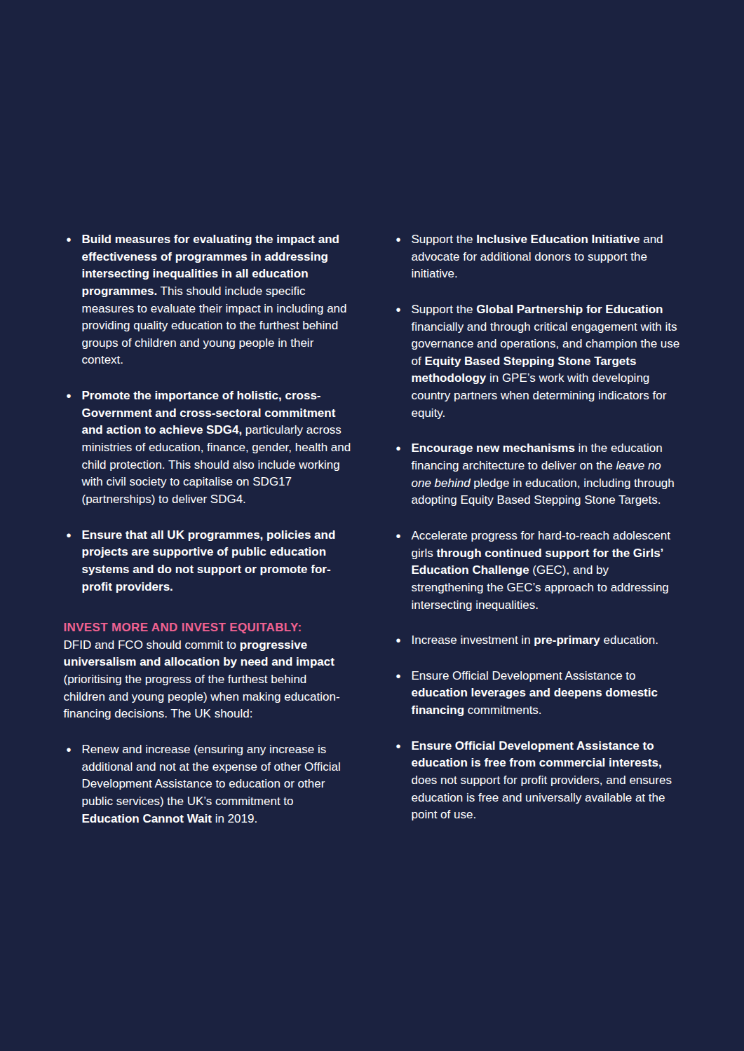Build measures for evaluating the impact and effectiveness of programmes in addressing intersecting inequalities in all education programmes. This should include specific measures to evaluate their impact in including and providing quality education to the furthest behind groups of children and young people in their context.
Promote the importance of holistic, cross-Government and cross-sectoral commitment and action to achieve SDG4, particularly across ministries of education, finance, gender, health and child protection. This should also include working with civil society to capitalise on SDG17 (partnerships) to deliver SDG4.
Ensure that all UK programmes, policies and projects are supportive of public education systems and do not support or promote for-profit providers.
Invest more and invest equitably:
DFID and FCO should commit to progressive universalism and allocation by need and impact (prioritising the progress of the furthest behind children and young people) when making education-financing decisions. The UK should:
Renew and increase (ensuring any increase is additional and not at the expense of other Official Development Assistance to education or other public services) the UK’s commitment to Education Cannot Wait in 2019.
Support the Inclusive Education Initiative and advocate for additional donors to support the initiative.
Support the Global Partnership for Education financially and through critical engagement with its governance and operations, and champion the use of Equity Based Stepping Stone Targets methodology in GPE’s work with developing country partners when determining indicators for equity.
Encourage new mechanisms in the education financing architecture to deliver on the leave no one behind pledge in education, including through adopting Equity Based Stepping Stone Targets.
Accelerate progress for hard-to-reach adolescent girls through continued support for the Girls’ Education Challenge (GEC), and by strengthening the GEC’s approach to addressing intersecting inequalities.
Increase investment in pre-primary education.
Ensure Official Development Assistance to education leverages and deepens domestic financing commitments.
Ensure Official Development Assistance to education is free from commercial interests, does not support for profit providers, and ensures education is free and universally available at the point of use.